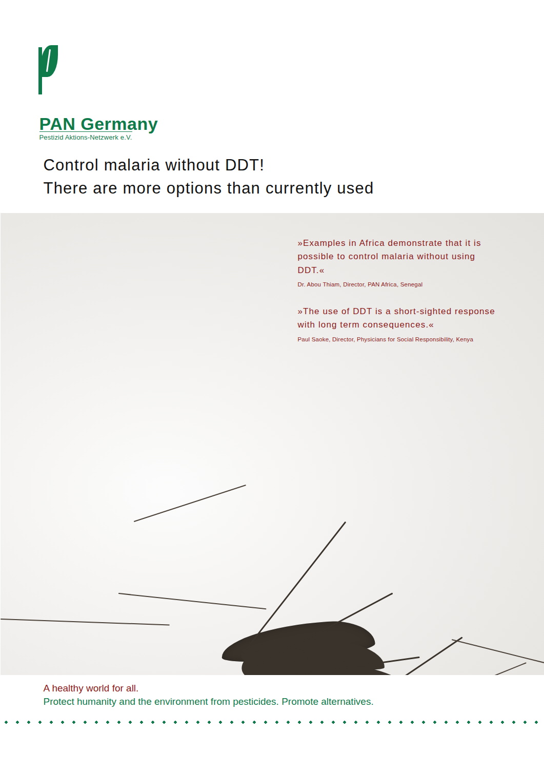PAN Germany Pestizid Aktions-Netzwerk e.V.
Control malaria without DDT!
There are more options than currently used
»Examples in Africa demonstrate that it is possible to control malaria without using DDT.«
Dr. Abou Thiam, Director, PAN Africa, Senegal
»The use of DDT is a short-sighted response with long term consequences.«
Paul Saoke, Director, Physicians for Social Responsibility, Kenya
A healthy world for all.
Protect humanity and the environment from pesticides. Promote alternatives.